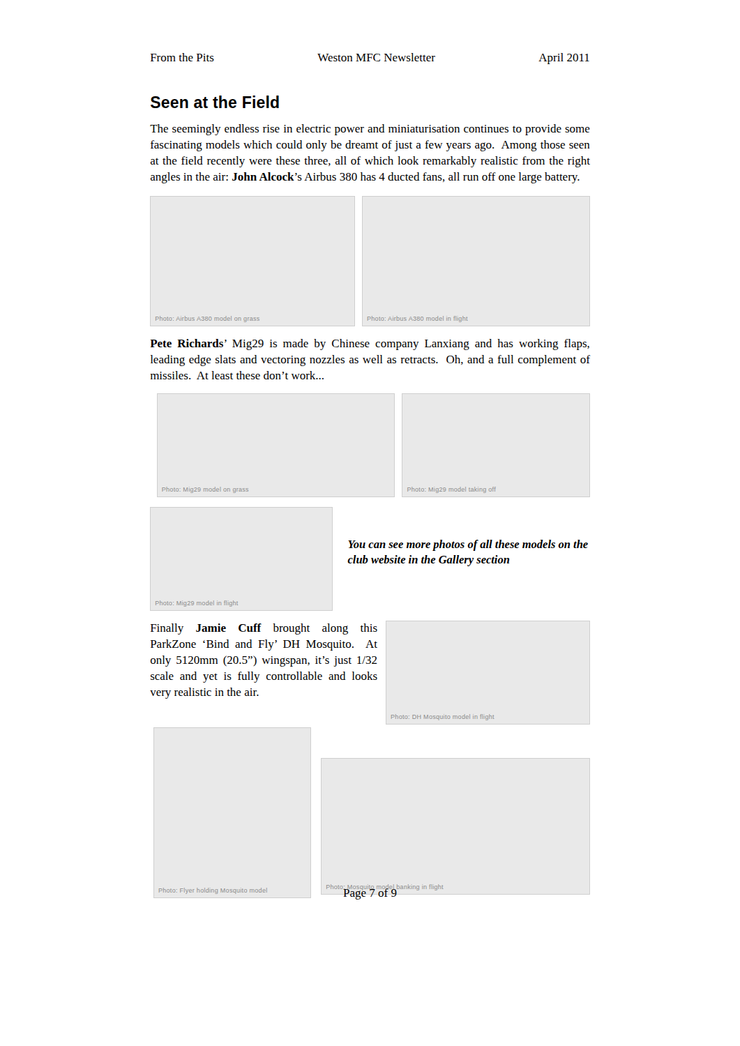From the Pits
Weston MFC Newsletter
April 2011
Seen at the Field
The seemingly endless rise in electric power and miniaturisation continues to provide some fascinating models which could only be dreamt of just a few years ago. Among those seen at the field recently were these three, all of which look remarkably realistic from the right angles in the air: John Alcock’s Airbus 380 has 4 ducted fans, all run off one large battery.
Pete Richards’ Mig29 is made by Chinese company Lanxiang and has working flaps, leading edge slats and vectoring nozzles as well as retracts. Oh, and a full complement of missiles. At least these don’t work...
You can see more photos of all these models on the club website in the Gallery section
Finally Jamie Cuff brought along this ParkZone ‘Bind and Fly’ DH Mosquito. At only 5120mm (20.5”) wingspan, it’s just 1/32 scale and yet is fully controllable and looks very realistic in the air.
Page 7 of 9